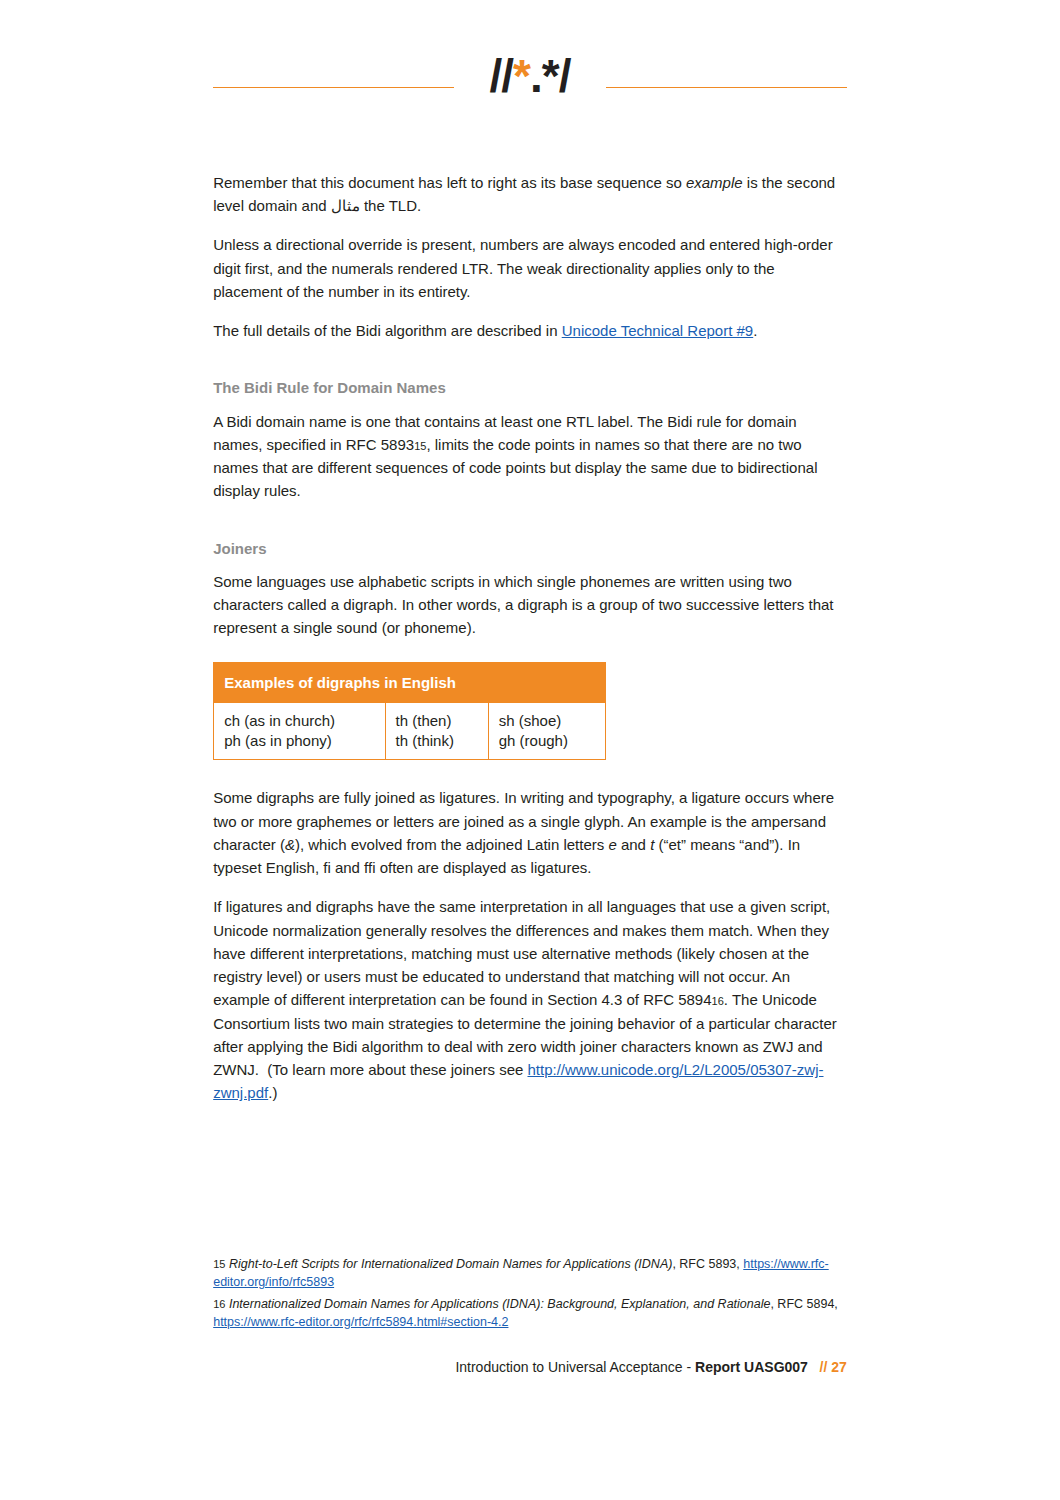//*.*/
Remember that this document has left to right as its base sequence so example is the second level domain and مثال the TLD.
Unless a directional override is present, numbers are always encoded and entered high-order digit first, and the numerals rendered LTR. The weak directionality applies only to the placement of the number in its entirety.
The full details of the Bidi algorithm are described in Unicode Technical Report #9.
The Bidi Rule for Domain Names
A Bidi domain name is one that contains at least one RTL label. The Bidi rule for domain names, specified in RFC 589315, limits the code points in names so that there are no two names that are different sequences of code points but display the same due to bidirectional display rules.
Joiners
Some languages use alphabetic scripts in which single phonemes are written using two characters called a digraph. In other words, a digraph is a group of two successive letters that represent a single sound (or phoneme).
| Examples of digraphs in English |
| --- |
| ch (as in church) ph (as in phony) | th (then) th (think) | sh (shoe) gh (rough) |
Some digraphs are fully joined as ligatures. In writing and typography, a ligature occurs where two or more graphemes or letters are joined as a single glyph. An example is the ampersand character (&), which evolved from the adjoined Latin letters e and t (“et” means “and”). In typeset English, fi and ffi often are displayed as ligatures.
If ligatures and digraphs have the same interpretation in all languages that use a given script, Unicode normalization generally resolves the differences and makes them match. When they have different interpretations, matching must use alternative methods (likely chosen at the registry level) or users must be educated to understand that matching will not occur. An example of different interpretation can be found in Section 4.3 of RFC 589416. The Unicode Consortium lists two main strategies to determine the joining behavior of a particular character after applying the Bidi algorithm to deal with zero width joiner characters known as ZWJ and ZWNJ. (To learn more about these joiners see http://www.unicode.org/L2/L2005/05307-zwj-zwnj.pdf.)
15 Right-to-Left Scripts for Internationalized Domain Names for Applications (IDNA), RFC 5893, https://www.rfc-editor.org/info/rfc5893
16 Internationalized Domain Names for Applications (IDNA): Background, Explanation, and Rationale, RFC 5894, https://www.rfc-editor.org/rfc/rfc5894.html#section-4.2
Introduction to Universal Acceptance - Report UASG007 // 27